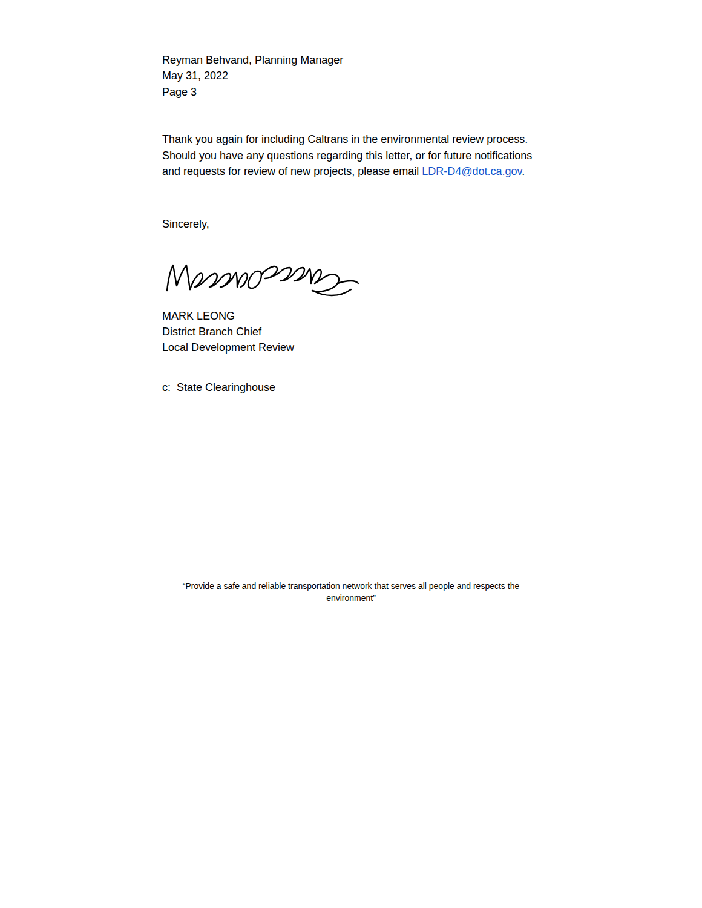Reyman Behvand, Planning Manager
May 31, 2022
Page 3
Thank you again for including Caltrans in the environmental review process. Should you have any questions regarding this letter, or for future notifications and requests for review of new projects, please email LDR-D4@dot.ca.gov.
Sincerely,
MARK LEONG
District Branch Chief
Local Development Review
c: State Clearinghouse
“Provide a safe and reliable transportation network that serves all people and respects the environment”